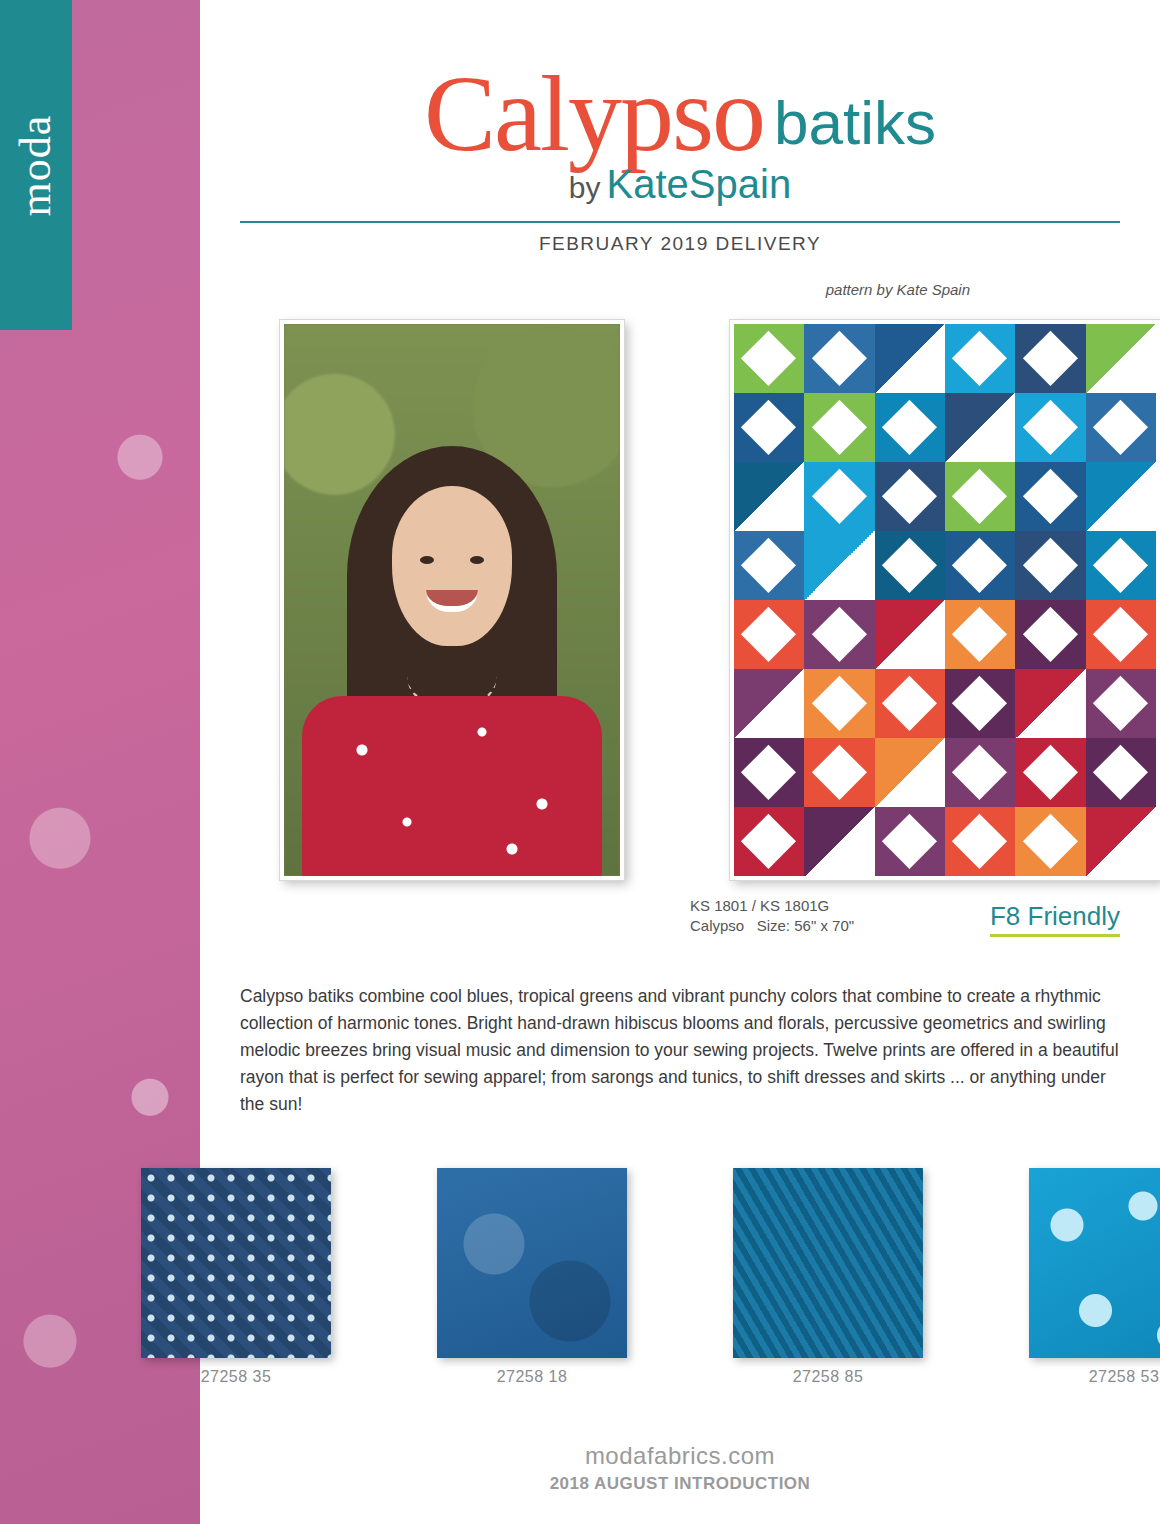moda
Calypso batiks
by Kate Spain
FEBRUARY 2019 DELIVERY
pattern by Kate Spain
KS 1801 / KS 1801G
Calypso Size: 56" x 70"
F8 Friendly
Calypso batiks combine cool blues, tropical greens and vibrant punchy colors that combine to create a rhythmic collection of harmonic tones. Bright hand-drawn hibiscus blooms and florals, percussive geometrics and swirling melodic breezes bring visual music and dimension to your sewing projects. Twelve prints are offered in a beautiful rayon that is perfect for sewing apparel; from sarongs and tunics, to shift dresses and skirts ... or anything under the sun!
27258 35
27258 18
27258 85
27258 53
modafabrics.com
2018 AUGUST INTRODUCTION